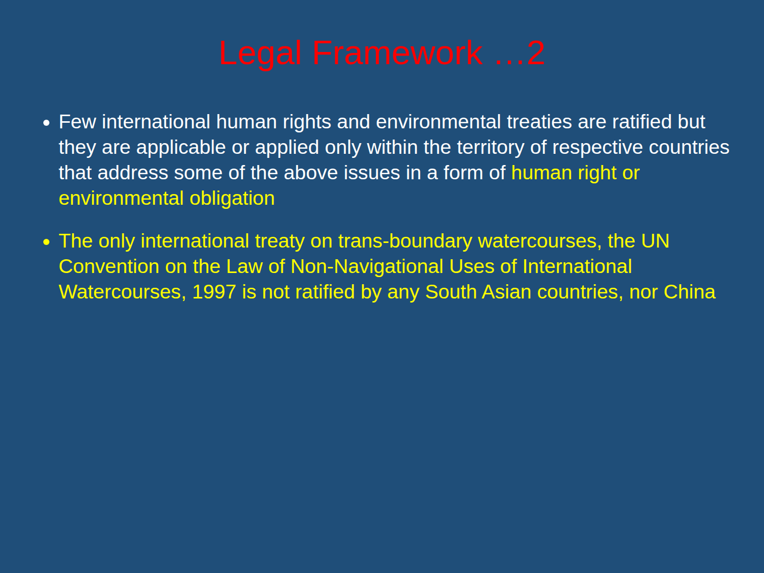Legal Framework …2
Few international human rights and environmental treaties are ratified but they are applicable or applied only within the territory of respective countries that address some of the above issues in a form of human right or environmental obligation
The only international treaty on trans-boundary watercourses, the UN Convention on the Law of Non-Navigational Uses of International Watercourses, 1997 is not ratified by any South Asian countries, nor China